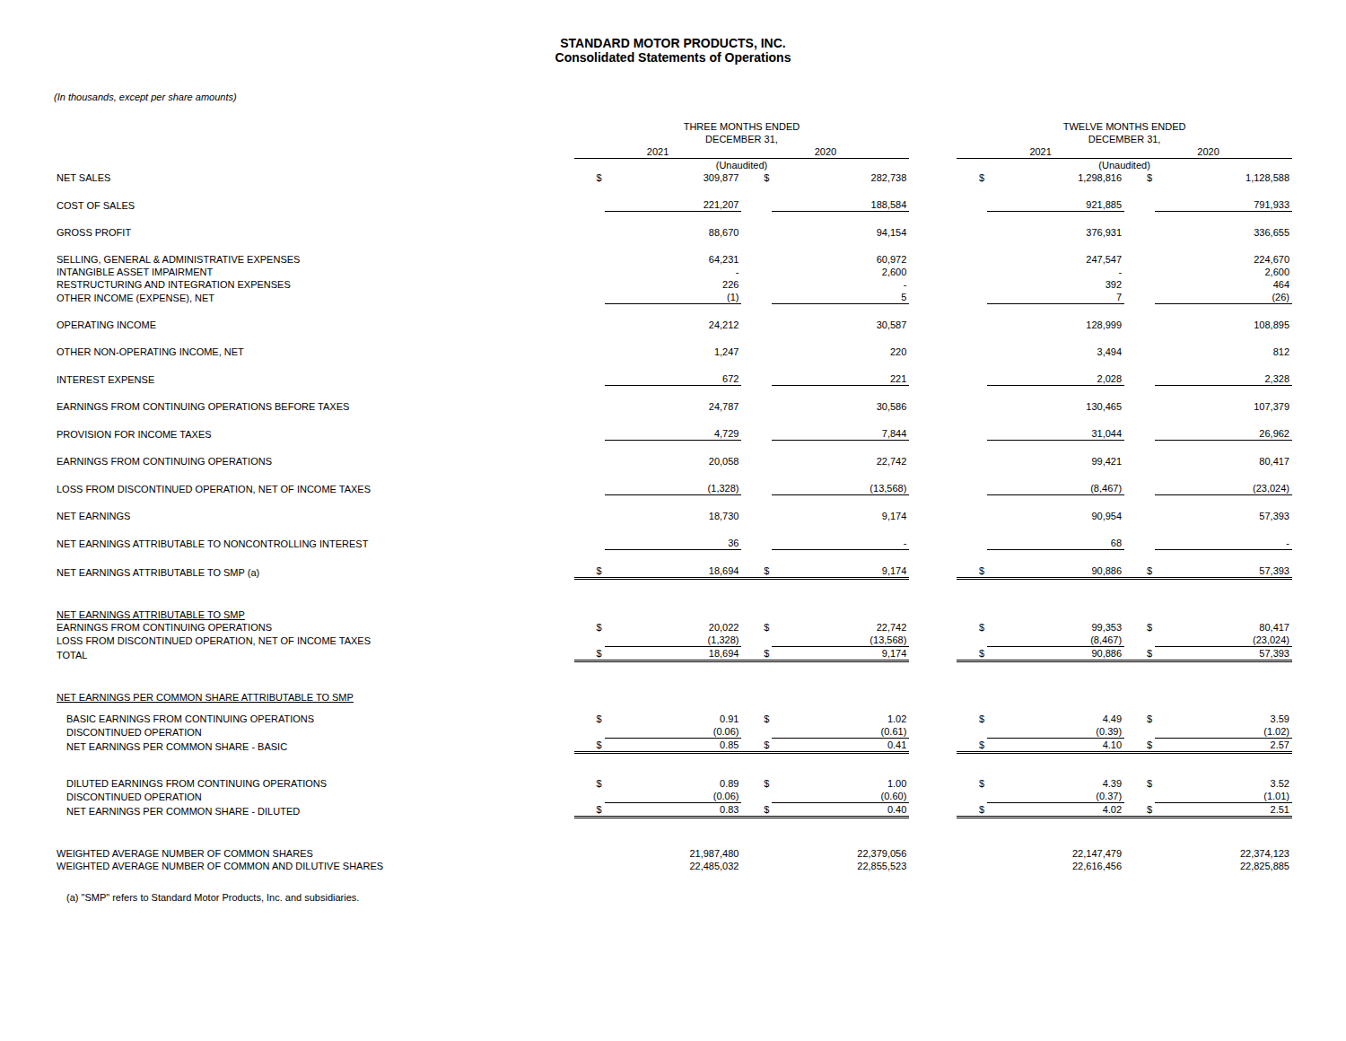STANDARD MOTOR PRODUCTS, INC.
Consolidated Statements of Operations
(In thousands, except per share amounts)
| | THREE MONTHS ENDED | | TWELVE MONTHS ENDED |
| | DECEMBER 31, | | DECEMBER 31, |
| | 2021 | 2020 | | 2021 | 2020 |
| | (Unaudited) | | (Unaudited) |
| NET SALES | $ | 309,877 | $ | 282,738 | | $ | 1,298,816 | $ | 1,128,588 |
| COST OF SALES | | 221,207 | | 188,584 | | | 921,885 | | 791,933 |
| GROSS PROFIT | | 88,670 | | 94,154 | | | 376,931 | | 336,655 |
| SELLING, GENERAL & ADMINISTRATIVE EXPENSES | | 64,231 | | 60,972 | | | 247,547 | | 224,670 |
| INTANGIBLE ASSET IMPAIRMENT | | - | | 2,600 | | | - | | 2,600 |
| RESTRUCTURING AND INTEGRATION EXPENSES | | 226 | | - | | | 392 | | 464 |
| OTHER INCOME (EXPENSE), NET | | (1) | | 5 | | | 7 | | (26) |
| OPERATING INCOME | | 24,212 | | 30,587 | | | 128,999 | | 108,895 |
| OTHER NON-OPERATING INCOME, NET | | 1,247 | | 220 | | | 3,494 | | 812 |
| INTEREST EXPENSE | | 672 | | 221 | | | 2,028 | | 2,328 |
| EARNINGS FROM CONTINUING OPERATIONS BEFORE TAXES | | 24,787 | | 30,586 | | | 130,465 | | 107,379 |
| PROVISION FOR INCOME TAXES | | 4,729 | | 7,844 | | | 31,044 | | 26,962 |
| EARNINGS FROM CONTINUING OPERATIONS | | 20,058 | | 22,742 | | | 99,421 | | 80,417 |
| LOSS FROM DISCONTINUED OPERATION, NET OF INCOME TAXES | | (1,328) | | (13,568) | | | (8,467) | | (23,024) |
| NET EARNINGS | | 18,730 | | 9,174 | | | 90,954 | | 57,393 |
| NET EARNINGS ATTRIBUTABLE TO NONCONTROLLING INTEREST | | 36 | | - | | | 68 | | - |
| NET EARNINGS ATTRIBUTABLE TO SMP (a) | $ | 18,694 | $ | 9,174 | | $ | 90,886 | $ | 57,393 |
| NET EARNINGS ATTRIBUTABLE TO SMP | |
| EARNINGS FROM CONTINUING OPERATIONS | $ | 20,022 | $ | 22,742 | | $ | 99,353 | $ | 80,417 |
| LOSS FROM DISCONTINUED OPERATION, NET OF INCOME TAXES | | (1,328) | | (13,568) | | | (8,467) | | (23,024) |
| TOTAL | $ | 18,694 | $ | 9,174 | | $ | 90,886 | $ | 57,393 |
| NET EARNINGS PER COMMON SHARE ATTRIBUTABLE TO SMP | |
| BASIC EARNINGS FROM CONTINUING OPERATIONS | $ | 0.91 | $ | 1.02 | | $ | 4.49 | $ | 3.59 |
| DISCONTINUED OPERATION | | (0.06) | | (0.61) | | | (0.39) | | (1.02) |
| NET EARNINGS PER COMMON SHARE - BASIC | $ | 0.85 | $ | 0.41 | | $ | 4.10 | $ | 2.57 |
| DILUTED EARNINGS FROM CONTINUING OPERATIONS | $ | 0.89 | $ | 1.00 | | $ | 4.39 | $ | 3.52 |
| DISCONTINUED OPERATION | | (0.06) | | (0.60) | | | (0.37) | | (1.01) |
| NET EARNINGS PER COMMON SHARE - DILUTED | $ | 0.83 | $ | 0.40 | | $ | 4.02 | $ | 2.51 |
| WEIGHTED AVERAGE NUMBER OF COMMON SHARES | | 21,987,480 | | 22,379,056 | | | 22,147,479 | | 22,374,123 |
| WEIGHTED AVERAGE NUMBER OF COMMON AND DILUTIVE SHARES | | 22,485,032 | | 22,855,523 | | | 22,616,456 | | 22,825,885 |
(a) "SMP" refers to Standard Motor Products, Inc. and subsidiaries.